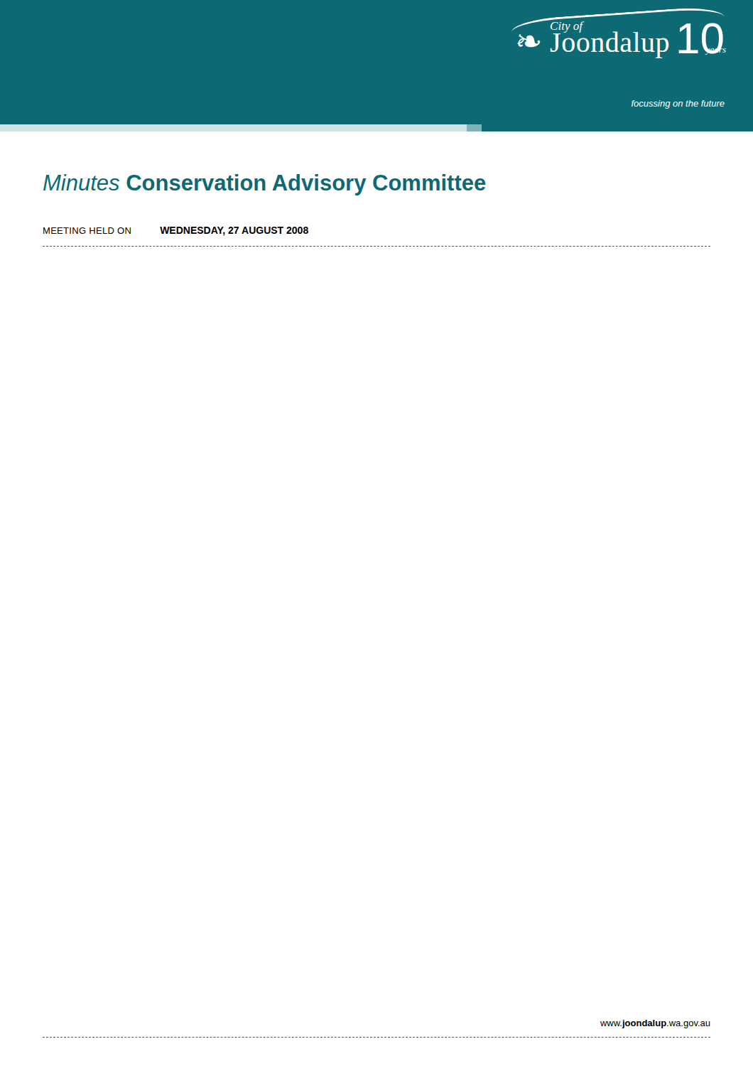❧ City of Joondalup 10years
focussing on the future
Minutes Conservation Advisory Committee
MEETING HELD ON WEDNESDAY, 27 AUGUST 2008
www.joondalup.wa.gov.au